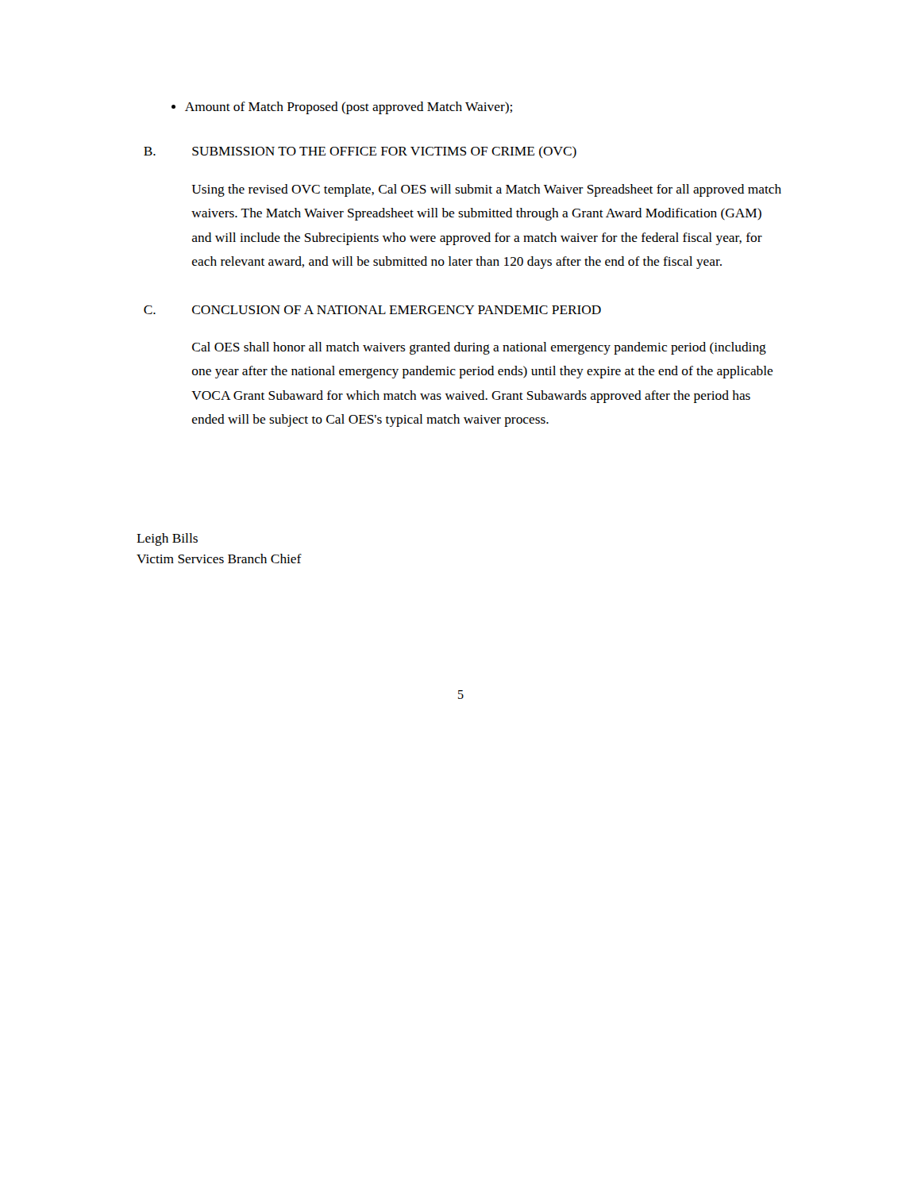Amount of Match Proposed (post approved Match Waiver);
B.
SUBMISSION TO THE OFFICE FOR VICTIMS OF CRIME (OVC)
Using the revised OVC template, Cal OES will submit a Match Waiver Spreadsheet for all approved match waivers. The Match Waiver Spreadsheet will be submitted through a Grant Award Modification (GAM) and will include the Subrecipients who were approved for a match waiver for the federal fiscal year, for each relevant award, and will be submitted no later than 120 days after the end of the fiscal year.
C.
CONCLUSION OF A NATIONAL EMERGENCY PANDEMIC PERIOD
Cal OES shall honor all match waivers granted during a national emergency pandemic period (including one year after the national emergency pandemic period ends) until they expire at the end of the applicable VOCA Grant Subaward for which match was waived. Grant Subawards approved after the period has ended will be subject to Cal OES's typical match waiver process.
Leigh Bills
Victim Services Branch Chief
5